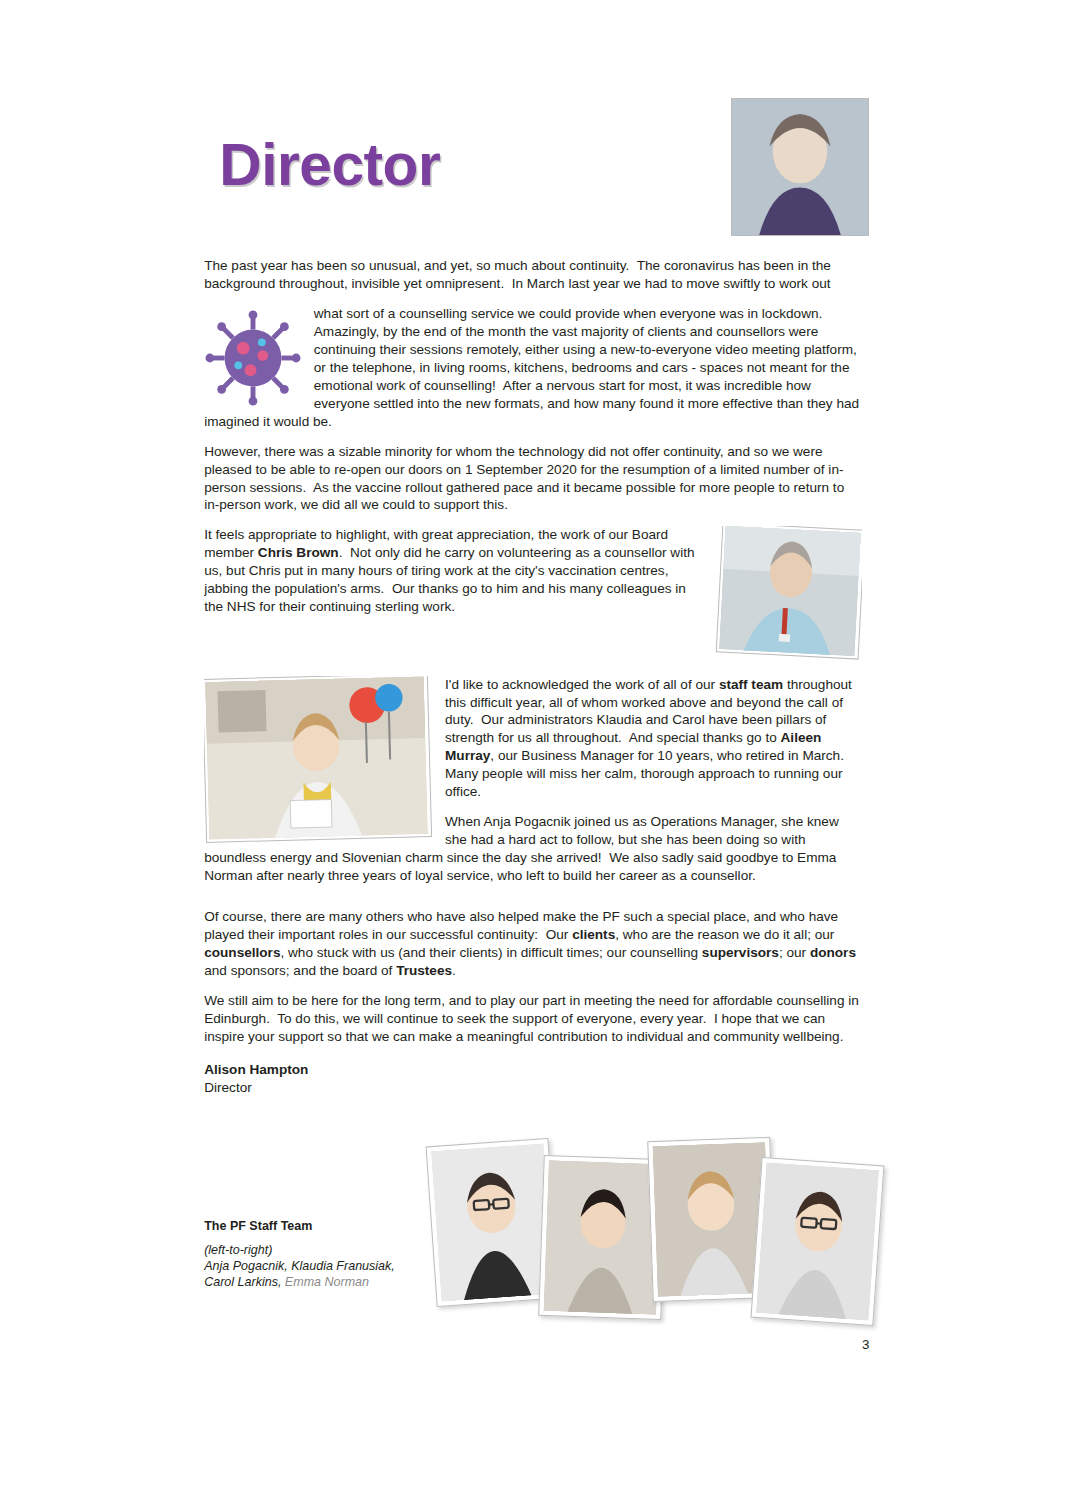Director
The past year has been so unusual, and yet, so much about continuity. The coronavirus has been in the background throughout, invisible yet omnipresent. In March last year we had to move swiftly to work out
what sort of a counselling service we could provide when everyone was in lockdown. Amazingly, by the end of the month the vast majority of clients and counsellors were continuing their sessions remotely, either using a new-to-everyone video meeting platform, or the telephone, in living rooms, kitchens, bedrooms and cars - spaces not meant for the emotional work of counselling! After a nervous start for most, it was incredible how everyone settled into the new formats, and how many found it more effective than they had imagined it would be.
However, there was a sizable minority for whom the technology did not offer continuity, and so we were pleased to be able to re-open our doors on 1 September 2020 for the resumption of a limited number of in-person sessions. As the vaccine rollout gathered pace and it became possible for more people to return to in-person work, we did all we could to support this.
It feels appropriate to highlight, with great appreciation, the work of our Board member Chris Brown. Not only did he carry on volunteering as a counsellor with us, but Chris put in many hours of tiring work at the city's vaccination centres, jabbing the population's arms. Our thanks go to him and his many colleagues in the NHS for their continuing sterling work.
I'd like to acknowledged the work of all of our staff team throughout this difficult year, all of whom worked above and beyond the call of duty. Our administrators Klaudia and Carol have been pillars of strength for us all throughout. And special thanks go to Aileen Murray, our Business Manager for 10 years, who retired in March. Many people will miss her calm, thorough approach to running our office.
When Anja Pogacnik joined us as Operations Manager, she knew she had a hard act to follow, but she has been doing so with boundless energy and Slovenian charm since the day she arrived! We also sadly said goodbye to Emma Norman after nearly three years of loyal service, who left to build her career as a counsellor.
Of course, there are many others who have also helped make the PF such a special place, and who have played their important roles in our successful continuity: Our clients, who are the reason we do it all; our counsellors, who stuck with us (and their clients) in difficult times; our counselling supervisors; our donors and sponsors; and the board of Trustees.
We still aim to be here for the long term, and to play our part in meeting the need for affordable counselling in Edinburgh. To do this, we will continue to seek the support of everyone, every year. I hope that we can inspire your support so that we can make a meaningful contribution to individual and community wellbeing.
Alison Hampton
Director
The PF Staff Team
(left-to-right)
Anja Pogacnik, Klaudia Franusiak,
Carol Larkins, Emma Norman
3